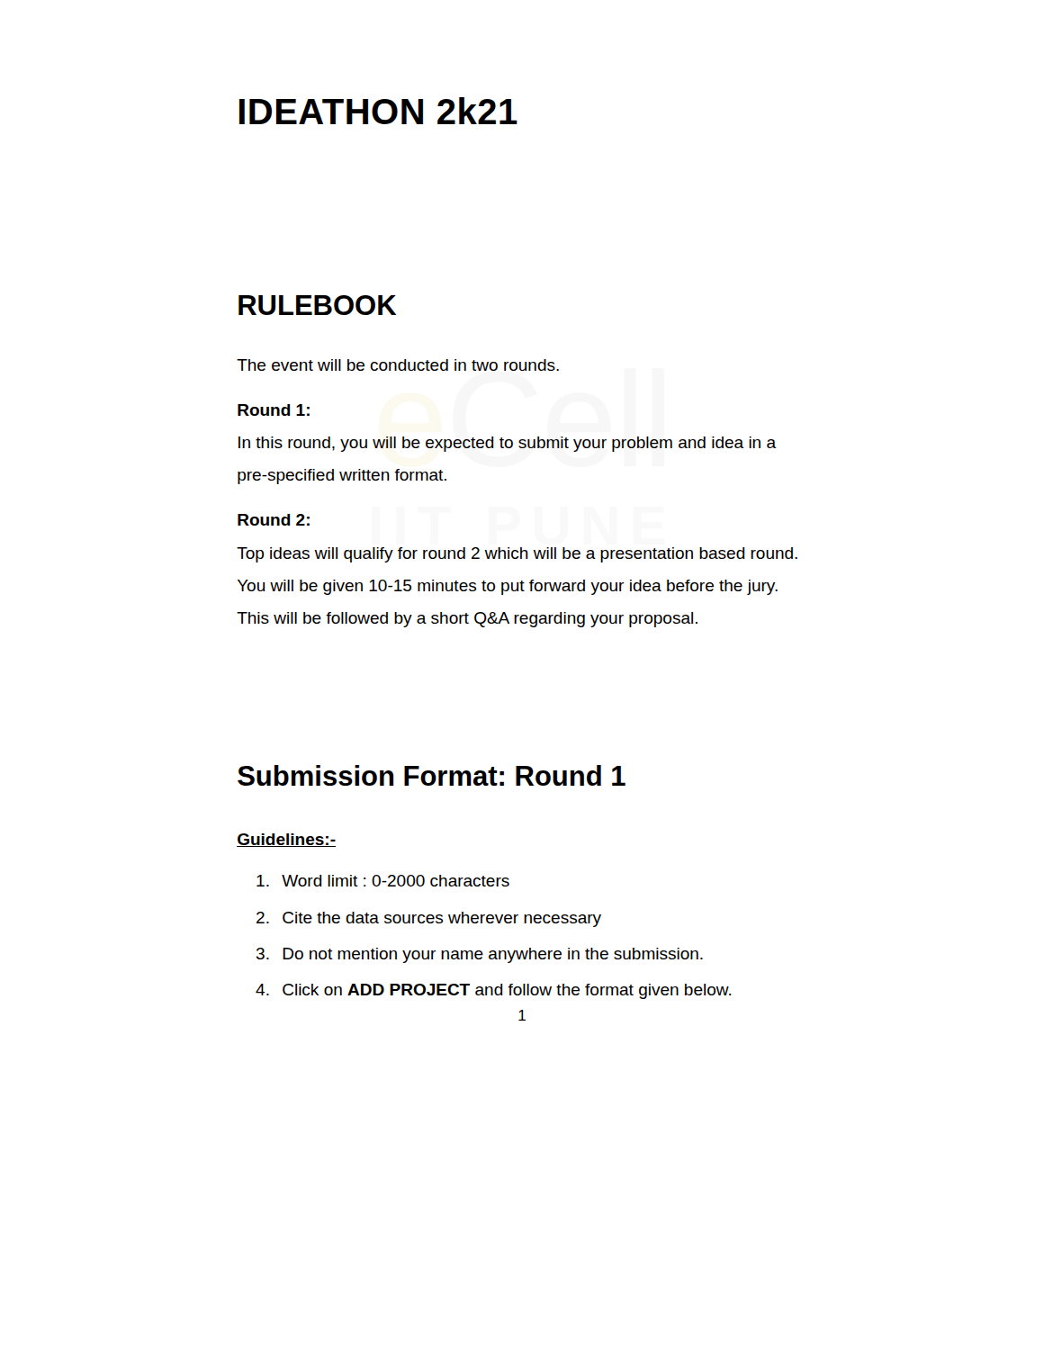e Cell
IIT PUNE
IDEATHON 2k21
RULEBOOK
The event will be conducted in two rounds.
Round 1:
In this round, you will be expected to submit your problem and idea in a pre-specified written format.
Round 2:
Top ideas will qualify for round 2 which will be a presentation based round. You will be given 10-15 minutes to put forward your idea before the jury. This will be followed by a short Q&A regarding your proposal.
Submission Format: Round 1
Guidelines:-
Word limit : 0-2000 characters
Cite the data sources wherever necessary
Do not mention your name anywhere in the submission.
Click on ADD PROJECT and follow the format given below.
1